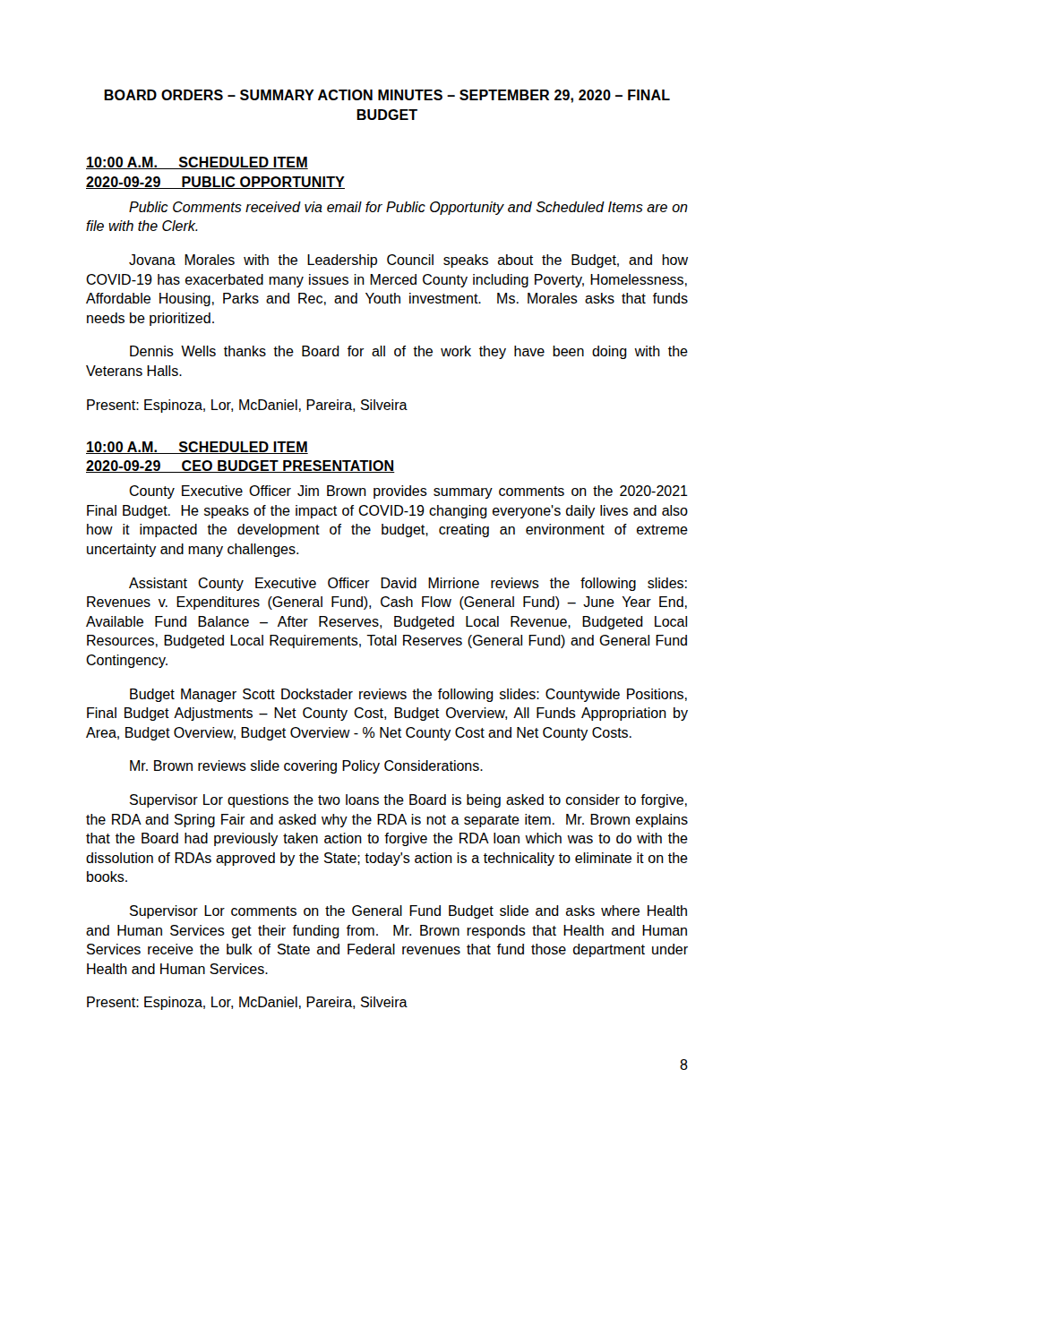BOARD ORDERS – SUMMARY ACTION MINUTES – SEPTEMBER 29, 2020 – FINAL BUDGET
10:00 A.M. SCHEDULED ITEM
2020-09-29 PUBLIC OPPORTUNITY
Public Comments received via email for Public Opportunity and Scheduled Items are on file with the Clerk.
Jovana Morales with the Leadership Council speaks about the Budget, and how COVID-19 has exacerbated many issues in Merced County including Poverty, Homelessness, Affordable Housing, Parks and Rec, and Youth investment. Ms. Morales asks that funds needs be prioritized.
Dennis Wells thanks the Board for all of the work they have been doing with the Veterans Halls.
Present: Espinoza, Lor, McDaniel, Pareira, Silveira
10:00 A.M. SCHEDULED ITEM
2020-09-29 CEO BUDGET PRESENTATION
County Executive Officer Jim Brown provides summary comments on the 2020-2021 Final Budget. He speaks of the impact of COVID-19 changing everyone's daily lives and also how it impacted the development of the budget, creating an environment of extreme uncertainty and many challenges.
Assistant County Executive Officer David Mirrione reviews the following slides: Revenues v. Expenditures (General Fund), Cash Flow (General Fund) – June Year End, Available Fund Balance – After Reserves, Budgeted Local Revenue, Budgeted Local Resources, Budgeted Local Requirements, Total Reserves (General Fund) and General Fund Contingency.
Budget Manager Scott Dockstader reviews the following slides: Countywide Positions, Final Budget Adjustments – Net County Cost, Budget Overview, All Funds Appropriation by Area, Budget Overview, Budget Overview - % Net County Cost and Net County Costs.
Mr. Brown reviews slide covering Policy Considerations.
Supervisor Lor questions the two loans the Board is being asked to consider to forgive, the RDA and Spring Fair and asked why the RDA is not a separate item. Mr. Brown explains that the Board had previously taken action to forgive the RDA loan which was to do with the dissolution of RDAs approved by the State; today's action is a technicality to eliminate it on the books.
Supervisor Lor comments on the General Fund Budget slide and asks where Health and Human Services get their funding from. Mr. Brown responds that Health and Human Services receive the bulk of State and Federal revenues that fund those department under Health and Human Services.
Present: Espinoza, Lor, McDaniel, Pareira, Silveira
8